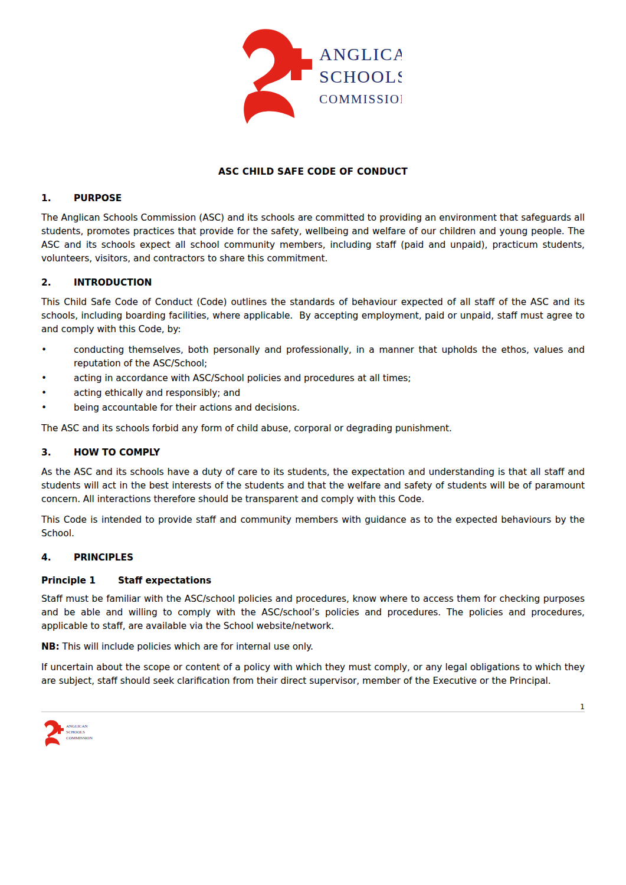ANGLICAN SCHOOLS COMMISSION
ASC CHILD SAFE CODE OF CONDUCT
1. PURPOSE
The Anglican Schools Commission (ASC) and its schools are committed to providing an environment that safeguards all students, promotes practices that provide for the safety, wellbeing and welfare of our children and young people. The ASC and its schools expect all school community members, including staff (paid and unpaid), practicum students, volunteers, visitors, and contractors to share this commitment.
2. INTRODUCTION
This Child Safe Code of Conduct (Code) outlines the standards of behaviour expected of all staff of the ASC and its schools, including boarding facilities, where applicable. By accepting employment, paid or unpaid, staff must agree to and comply with this Code, by:
conducting themselves, both personally and professionally, in a manner that upholds the ethos, values and reputation of the ASC/School;
acting in accordance with ASC/School policies and procedures at all times;
acting ethically and responsibly; and
being accountable for their actions and decisions.
The ASC and its schools forbid any form of child abuse, corporal or degrading punishment.
3. HOW TO COMPLY
As the ASC and its schools have a duty of care to its students, the expectation and understanding is that all staff and students will act in the best interests of the students and that the welfare and safety of students will be of paramount concern. All interactions therefore should be transparent and comply with this Code.
This Code is intended to provide staff and community members with guidance as to the expected behaviours by the School.
4. PRINCIPLES
Principle 1 Staff expectations
Staff must be familiar with the ASC/school policies and procedures, know where to access them for checking purposes and be able and willing to comply with the ASC/school’s policies and procedures. The policies and procedures, applicable to staff, are available via the School website/network.
NB: This will include policies which are for internal use only.
If uncertain about the scope or content of a policy with which they must comply, or any legal obligations to which they are subject, staff should seek clarification from their direct supervisor, member of the Executive or the Principal.
1
ANGLICAN SCHOOLS COMMISSION